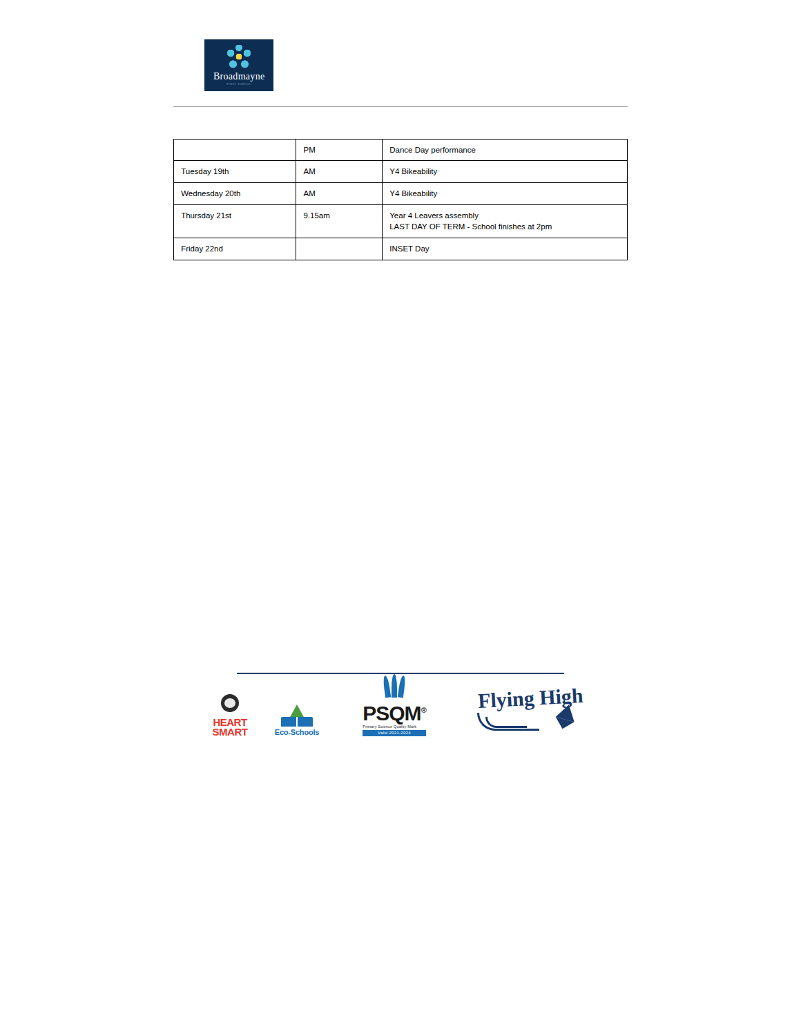Broadmayne
FIRST SCHOOL
| | PM | Dance Day performance |
| Tuesday 19th | AM | Y4 Bikeability |
| Wednesday 20th | AM | Y4 Bikeability |
| Thursday 21st | 9.15am | Year 4 Leavers assembly LAST DAY OF TERM - School finishes at 2pm |
| Friday 22nd | | INSET Day |
HEART SMART
Eco-Schools
PSQM®
Primary Science Quality Mark
Valid 2021-2024
Flying High